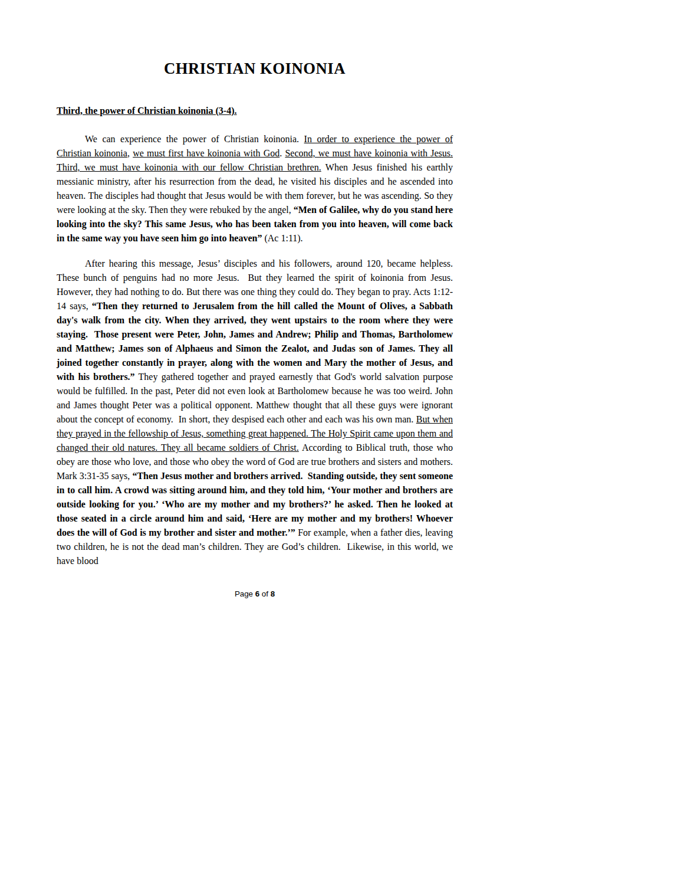CHRISTIAN KOINONIA
Third, the power of Christian koinonia (3-4).
We can experience the power of Christian koinonia. In order to experience the power of Christian koinonia, we must first have koinonia with God. Second, we must have koinonia with Jesus. Third, we must have koinonia with our fellow Christian brethren. When Jesus finished his earthly messianic ministry, after his resurrection from the dead, he visited his disciples and he ascended into heaven. The disciples had thought that Jesus would be with them forever, but he was ascending. So they were looking at the sky. Then they were rebuked by the angel, “Men of Galilee, why do you stand here looking into the sky? This same Jesus, who has been taken from you into heaven, will come back in the same way you have seen him go into heaven” (Ac 1:11).
After hearing this message, Jesus’ disciples and his followers, around 120, became helpless. These bunch of penguins had no more Jesus. But they learned the spirit of koinonia from Jesus. However, they had nothing to do. But there was one thing they could do. They began to pray. Acts 1:12-14 says, “Then they returned to Jerusalem from the hill called the Mount of Olives, a Sabbath day's walk from the city. When they arrived, they went upstairs to the room where they were staying. Those present were Peter, John, James and Andrew; Philip and Thomas, Bartholomew and Matthew; James son of Alphaeus and Simon the Zealot, and Judas son of James. They all joined together constantly in prayer, along with the women and Mary the mother of Jesus, and with his brothers.” They gathered together and prayed earnestly that God's world salvation purpose would be fulfilled. In the past, Peter did not even look at Bartholomew because he was too weird. John and James thought Peter was a political opponent. Matthew thought that all these guys were ignorant about the concept of economy. In short, they despised each other and each was his own man. But when they prayed in the fellowship of Jesus, something great happened. The Holy Spirit came upon them and changed their old natures. They all became soldiers of Christ. According to Biblical truth, those who obey are those who love, and those who obey the word of God are true brothers and sisters and mothers. Mark 3:31-35 says, “Then Jesus mother and brothers arrived. Standing outside, they sent someone in to call him. A crowd was sitting around him, and they told him, ‘Your mother and brothers are outside looking for you.’ ‘Who are my mother and my brothers?’ he asked. Then he looked at those seated in a circle around him and said, ‘Here are my mother and my brothers! Whoever does the will of God is my brother and sister and mother.’” For example, when a father dies, leaving two children, he is not the dead man’s children. They are God’s children. Likewise, in this world, we have blood
Page 6 of 8